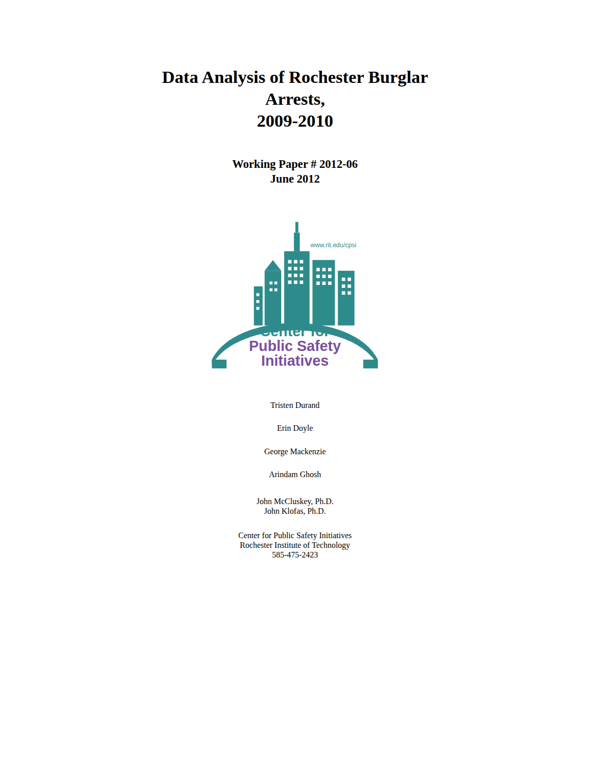Data Analysis of Rochester Burglar Arrests,
2009-2010
Working Paper # 2012-06
June 2012
www.rit.edu/cpsi Center for Public Safety Initiatives
Tristen Durand
Erin Doyle
George Mackenzie
Arindam Ghosh
John McCluskey, Ph.D.
John Klofas, Ph.D.
Center for Public Safety Initiatives
Rochester Institute of Technology
585-475-2423